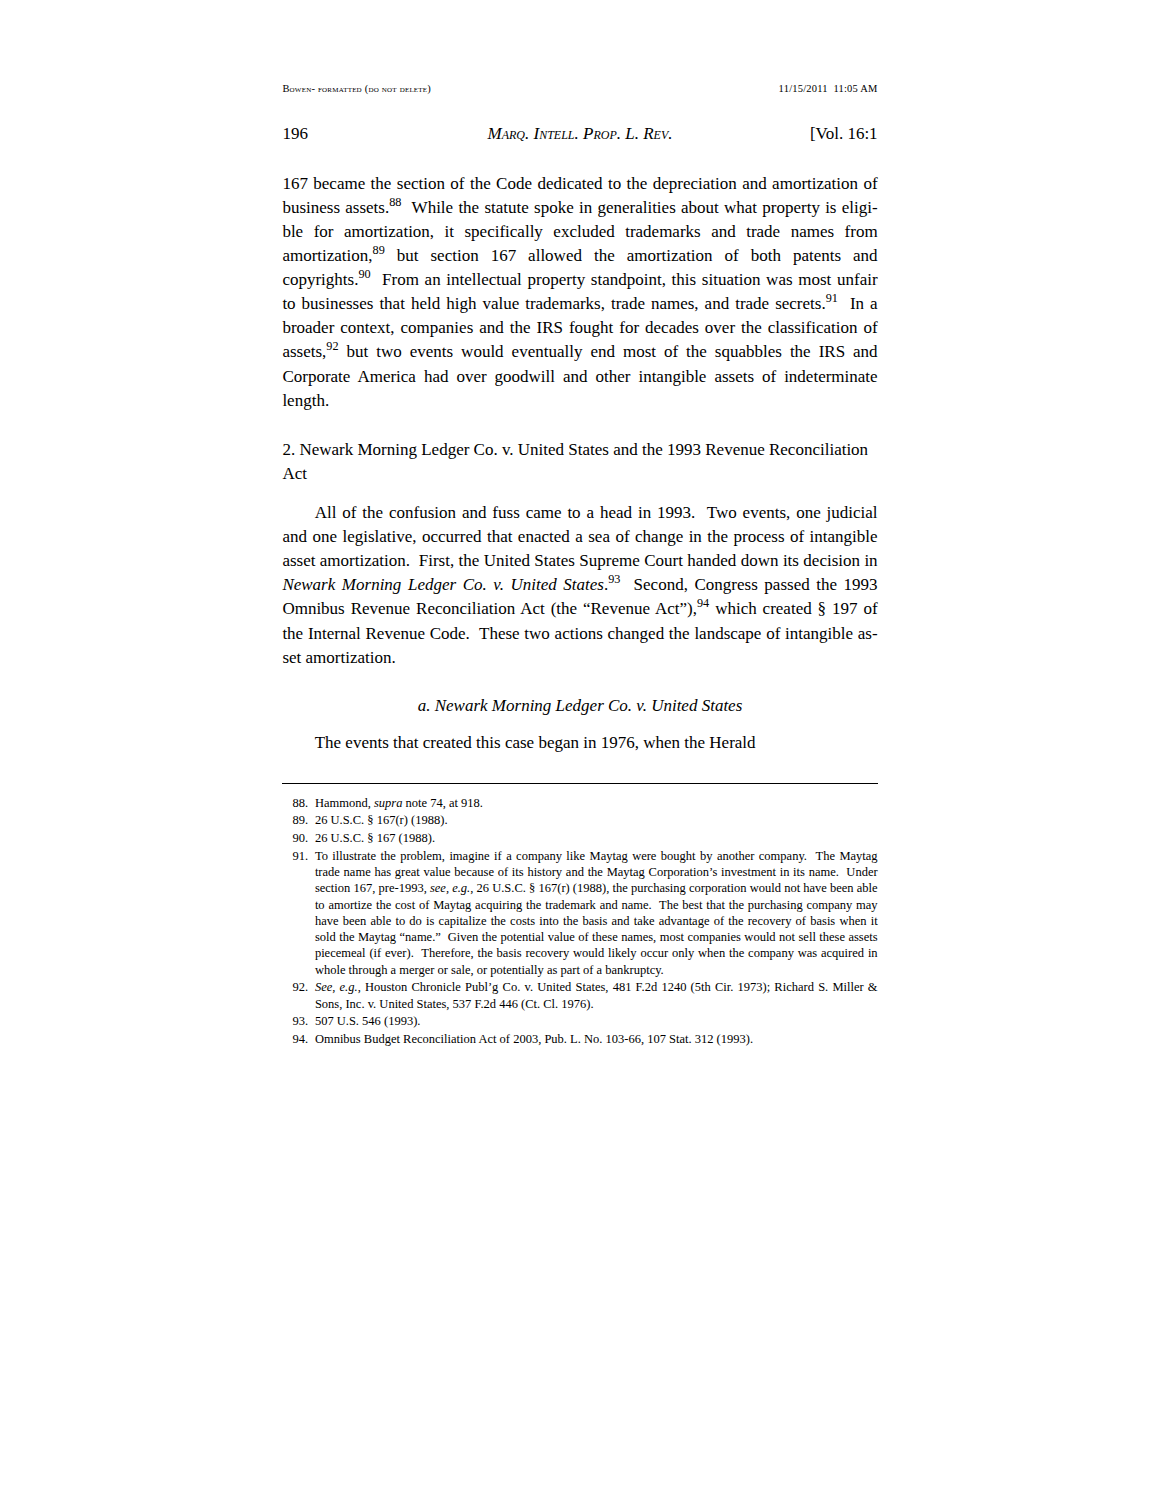Bowen- Formatted (Do Not Delete) 11/15/2011 11:05 AM
196 Marq. Intell. Prop. L. Rev. [Vol. 16:1
167 became the section of the Code dedicated to the depreciation and amortization of business assets.88 While the statute spoke in generalities about what property is eligible for amortization, it specifically excluded trademarks and trade names from amortization,89 but section 167 allowed the amortization of both patents and copyrights.90 From an intellectual property standpoint, this situation was most unfair to businesses that held high value trademarks, trade names, and trade secrets.91 In a broader context, companies and the IRS fought for decades over the classification of assets,92 but two events would eventually end most of the squabbles the IRS and Corporate America had over goodwill and other intangible assets of indeterminate length.
2. Newark Morning Ledger Co. v. United States and the 1993 Revenue Reconciliation Act
All of the confusion and fuss came to a head in 1993. Two events, one judicial and one legislative, occurred that enacted a sea of change in the process of intangible asset amortization. First, the United States Supreme Court handed down its decision in Newark Morning Ledger Co. v. United States.93 Second, Congress passed the 1993 Omnibus Revenue Reconciliation Act (the “Revenue Act”),94 which created § 197 of the Internal Revenue Code. These two actions changed the landscape of intangible asset amortization.
a. Newark Morning Ledger Co. v. United States
The events that created this case began in 1976, when the Herald
88. Hammond, supra note 74, at 918.
89. 26 U.S.C. § 167(r) (1988).
90. 26 U.S.C. § 167 (1988).
91. To illustrate the problem, imagine if a company like Maytag were bought by another company. The Maytag trade name has great value because of its history and the Maytag Corporation’s investment in its name. Under section 167, pre-1993, see, e.g., 26 U.S.C. § 167(r) (1988), the purchasing corporation would not have been able to amortize the cost of Maytag acquiring the trademark and name. The best that the purchasing company may have been able to do is capitalize the costs into the basis and take advantage of the recovery of basis when it sold the Maytag “name.” Given the potential value of these names, most companies would not sell these assets piecemeal (if ever). Therefore, the basis recovery would likely occur only when the company was acquired in whole through a merger or sale, or potentially as part of a bankruptcy.
92. See, e.g., Houston Chronicle Publ’g Co. v. United States, 481 F.2d 1240 (5th Cir. 1973); Richard S. Miller & Sons, Inc. v. United States, 537 F.2d 446 (Ct. Cl. 1976).
93. 507 U.S. 546 (1993).
94. Omnibus Budget Reconciliation Act of 2003, Pub. L. No. 103-66, 107 Stat. 312 (1993).